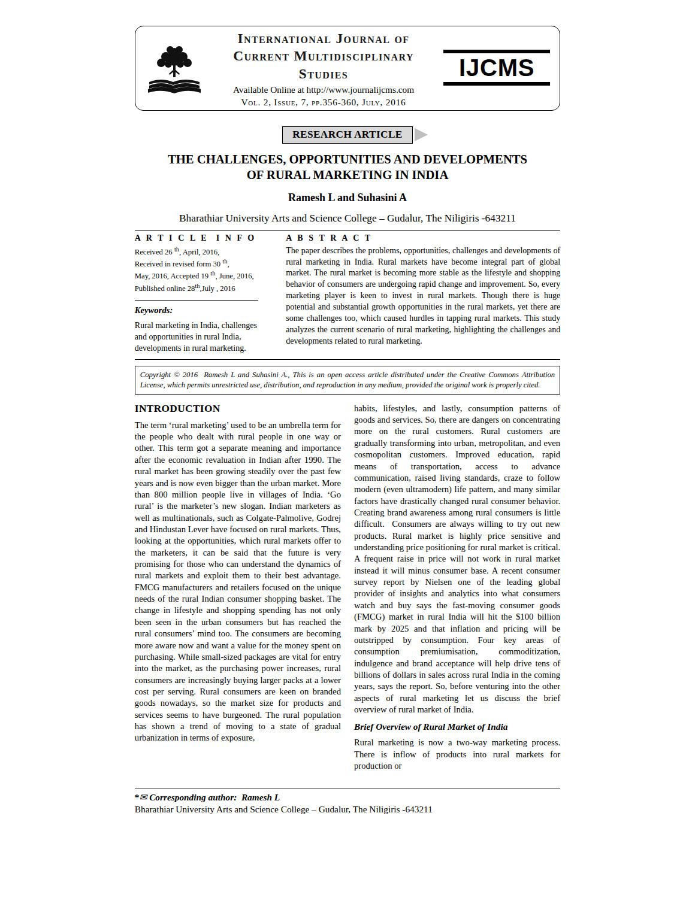International Journal of
Current Multidisciplinary Studies
Available Online at http://www.journalijcms.com
Vol. 2, Issue, 7, pp.356-360, July, 2016
IJCMS
RESEARCH ARTICLE
THE CHALLENGES, OPPORTUNITIES AND DEVELOPMENTS
OF RURAL MARKETING IN INDIA
Ramesh L and Suhasini A
Bharathiar University Arts and Science College – Gudalur, The Niligiris -643211
A R T I C L E I N F O
Received 26 th, April, 2016,
Received in revised form 30 th,
May, 2016, Accepted 19 th, June, 2016,
Published online 28th,July , 2016
Keywords:
Rural marketing in India, challenges and opportunities in rural India, developments in rural marketing.
A B S T R A C T
The paper describes the problems, opportunities, challenges and developments of rural marketing in India. Rural markets have become integral part of global market. The rural market is becoming more stable as the lifestyle and shopping behavior of consumers are undergoing rapid change and improvement. So, every marketing player is keen to invest in rural markets. Though there is huge potential and substantial growth opportunities in the rural markets, yet there are some challenges too, which caused hurdles in tapping rural markets. This study analyzes the current scenario of rural marketing, highlighting the challenges and developments related to rural marketing.
Copyright © 2016 Ramesh L and Suhasini A., This is an open access article distributed under the Creative Commons Attribution License, which permits unrestricted use, distribution, and reproduction in any medium, provided the original work is properly cited.
INTRODUCTION
The term ‘rural marketing’ used to be an umbrella term for the people who dealt with rural people in one way or other. This term got a separate meaning and importance after the economic revaluation in Indian after 1990. The rural market has been growing steadily over the past few years and is now even bigger than the urban market. More than 800 million people live in villages of India. ‘Go rural’ is the marketer’s new slogan. Indian marketers as well as multinationals, such as Colgate-Palmolive, Godrej and Hindustan Lever have focused on rural markets. Thus, looking at the opportunities, which rural markets offer to the marketers, it can be said that the future is very promising for those who can understand the dynamics of rural markets and exploit them to their best advantage. FMCG manufacturers and retailers focused on the unique needs of the rural Indian consumer shopping basket. The change in lifestyle and shopping spending has not only been seen in the urban consumers but has reached the rural consumers’ mind too. The consumers are becoming more aware now and want a value for the money spent on purchasing. While small-sized packages are vital for entry into the market, as the purchasing power increases, rural consumers are increasingly buying larger packs at a lower cost per serving. Rural consumers are keen on branded goods nowadays, so the market size for products and services seems to have burgeoned. The rural population has shown a trend of moving to a state of gradual urbanization in terms of exposure,
habits, lifestyles, and lastly, consumption patterns of goods and services. So, there are dangers on concentrating more on the rural customers. Rural customers are gradually transforming into urban, metropolitan, and even cosmopolitan customers. Improved education, rapid means of transportation, access to advance communication, raised living standards, craze to follow modern (even ultramodern) life pattern, and many similar factors have drastically changed rural consumer behavior. Creating brand awareness among rural consumers is little difficult. Consumers are always willing to try out new products. Rural market is highly price sensitive and understanding price positioning for rural market is critical. A frequent raise in price will not work in rural market instead it will minus consumer base. A recent consumer survey report by Nielsen one of the leading global provider of insights and analytics into what consumers watch and buy says the fast-moving consumer goods (FMCG) market in rural India will hit the $100 billion mark by 2025 and that inflation and pricing will be outstripped by consumption. Four key areas of consumption premiumisation, commoditization, indulgence and brand acceptance will help drive tens of billions of dollars in sales across rural India in the coming years, says the report. So, before venturing into the other aspects of rural marketing let us discuss the brief overview of rural market of India.
Brief Overview of Rural Market of India
Rural marketing is now a two-way marketing process. There is inflow of products into rural markets for production or
*✉ Corresponding author: Ramesh L
Bharathiar University Arts and Science College – Gudalur, The Niligiris -643211